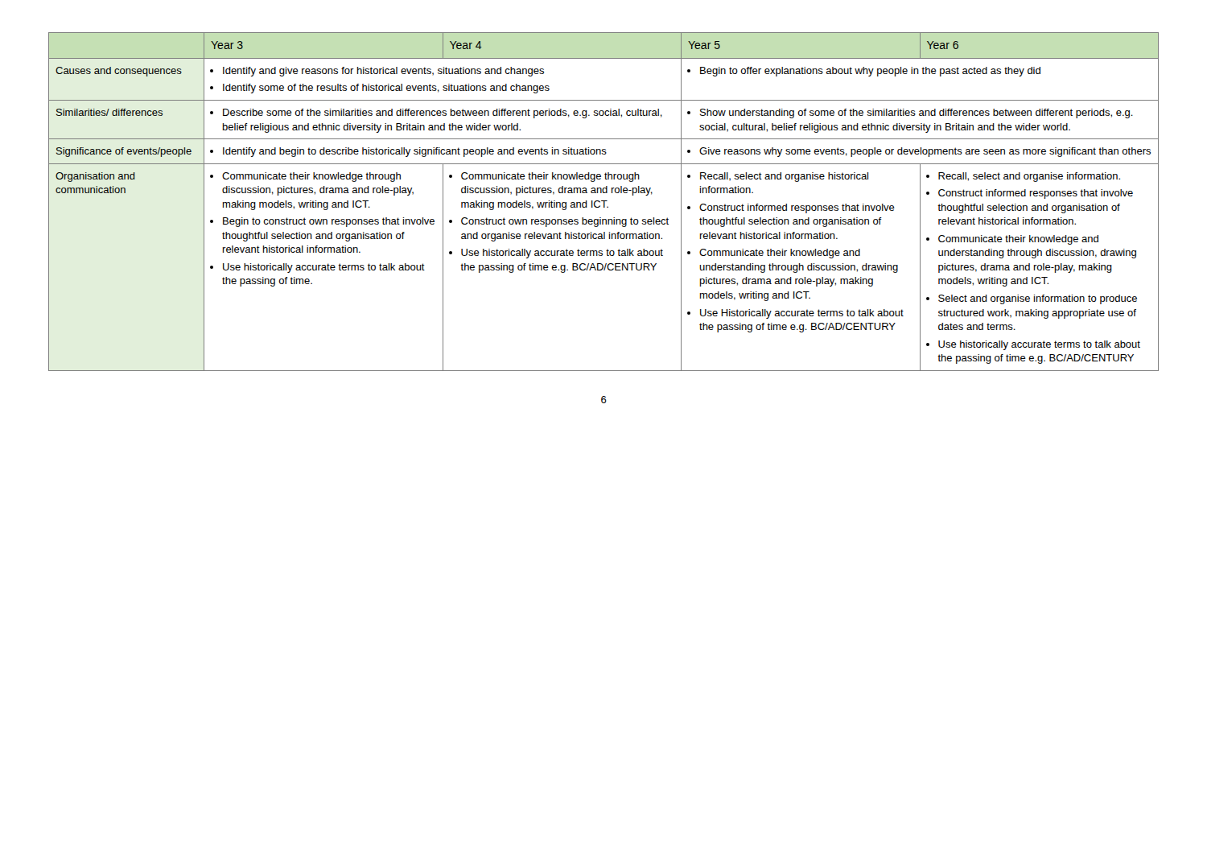| | Year 3 | Year 4 | Year 5 | Year 6 |
| --- | --- | --- | --- | --- |
| Causes and consequences | Identify and give reasons for historical events, situations and changes Identify some of the results of historical events, situations and changes | Begin to offer explanations about why people in the past acted as they did |
| Similarities/ differences | Describe some of the similarities and differences between different periods, e.g. social, cultural, belief religious and ethnic diversity in Britain and the wider world. | Show understanding of some of the similarities and differences between different periods, e.g. social, cultural, belief religious and ethnic diversity in Britain and the wider world. |
| Significance of events/people | Identify and begin to describe historically significant people and events in situations | Give reasons why some events, people or developments are seen as more significant than others |
| Organisation and communication | Communicate their knowledge through discussion, pictures, drama and role-play, making models, writing and ICT. Begin to construct own responses that involve thoughtful selection and organisation of relevant historical information. Use historically accurate terms to talk about the passing of time. | Communicate their knowledge through discussion, pictures, drama and role-play, making models, writing and ICT. Construct own responses beginning to select and organise relevant historical information. Use historically accurate terms to talk about the passing of time e.g. BC/AD/CENTURY | Recall, select and organise historical information. Construct informed responses that involve thoughtful selection and organisation of relevant historical information. Communicate their knowledge and understanding through discussion, drawing pictures, drama and role-play, making models, writing and ICT. Use Historically accurate terms to talk about the passing of time e.g. BC/AD/CENTURY | Recall, select and organise information. Construct informed responses that involve thoughtful selection and organisation of relevant historical information. Communicate their knowledge and understanding through discussion, drawing pictures, drama and role-play, making models, writing and ICT. Select and organise information to produce structured work, making appropriate use of dates and terms. Use historically accurate terms to talk about the passing of time e.g. BC/AD/CENTURY |
6